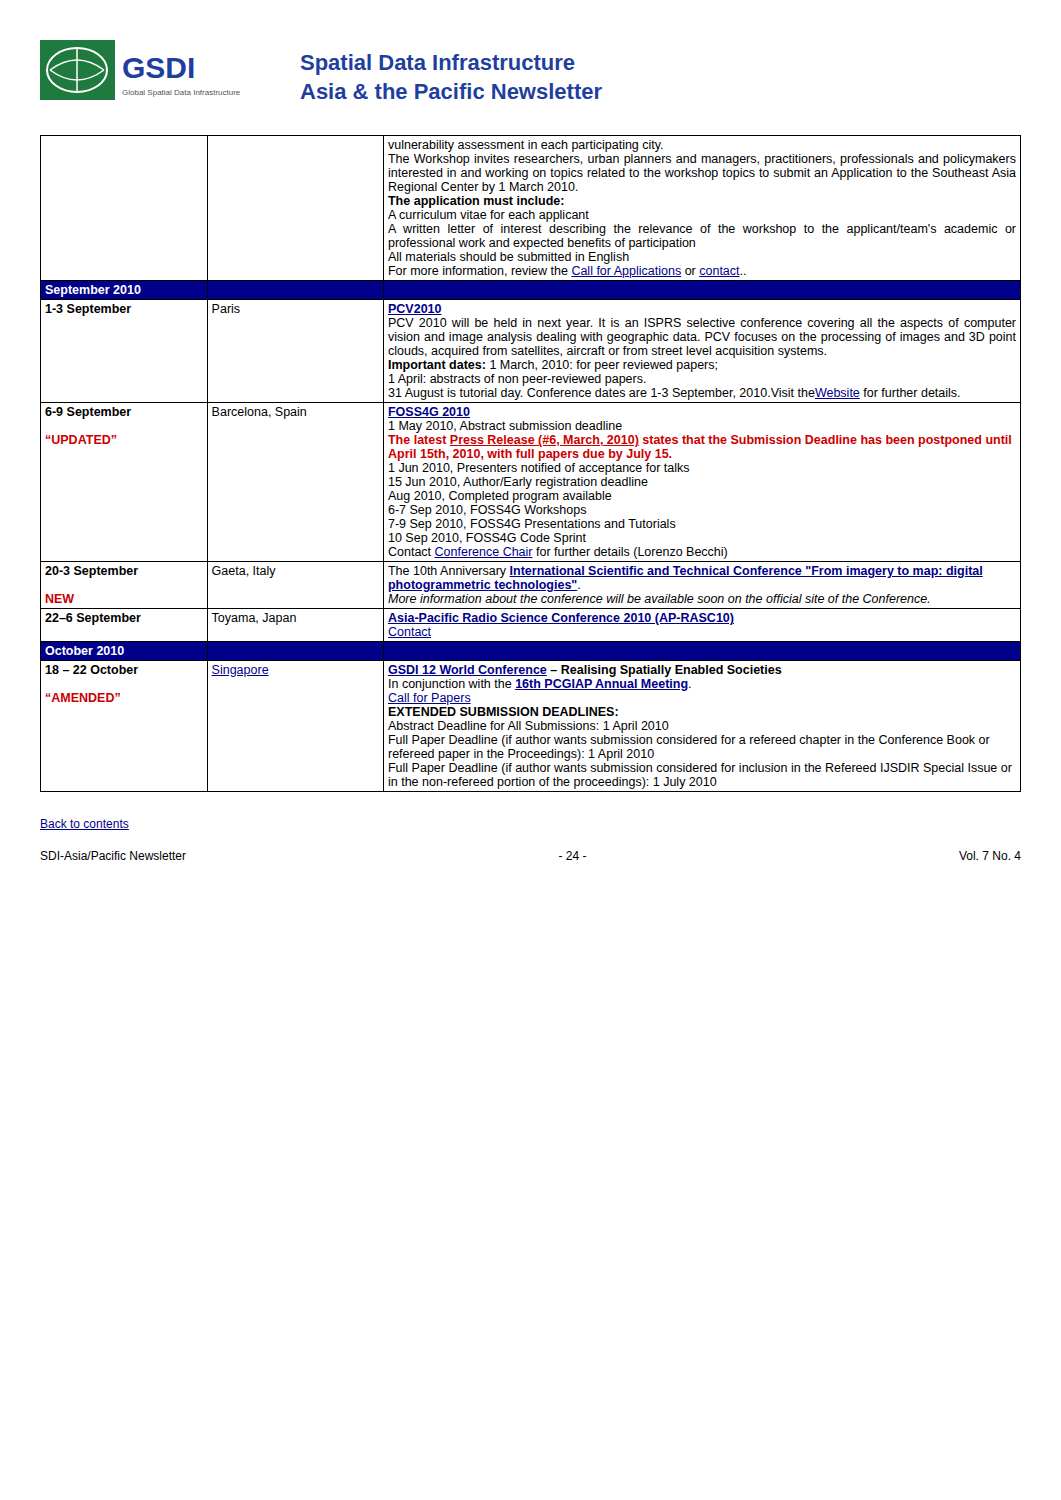GSDI Global Spatial Data Infrastructure
Spatial Data Infrastructure
Asia & the Pacific Newsletter
| | | vulnerability assessment in each participating city. The Workshop invites researchers, urban planners and managers, practitioners, professionals and policymakers interested in and working on topics related to the workshop topics to submit an Application to the Southeast Asia Regional Center by 1 March 2010. The application must include: A curriculum vitae for each applicant A written letter of interest describing the relevance of the workshop to the applicant/team's academic or professional work and expected benefits of participation All materials should be submitted in English For more information, review the Call for Applications or contact .. |
| September 2010 | | |
| 1-3 September | Paris | PCV2010 PCV 2010 will be held in next year. It is an ISPRS selective conference covering all the aspects of computer vision and image analysis dealing with geographic data. PCV focuses on the processing of images and 3D point clouds, acquired from satellites, aircraft or from street level acquisition systems. Important dates: 1 March, 2010: for peer reviewed papers; 1 April: abstracts of non peer-reviewed papers. 31 August is tutorial day. Conference dates are 1-3 September, 2010.Visit the Website for further details. |
| 6-9 September “UPDATED” | Barcelona, Spain | FOSS4G 2010 1 May 2010, Abstract submission deadline The latest Press Release (#6, March, 2010) states that the Submission Deadline has been postponed until April 15th, 2010, with full papers due by July 15. 1 Jun 2010, Presenters notified of acceptance for talks 15 Jun 2010, Author/Early registration deadline Aug 2010, Completed program available 6-7 Sep 2010, FOSS4G Workshops 7-9 Sep 2010, FOSS4G Presentations and Tutorials 10 Sep 2010, FOSS4G Code Sprint Contact Conference Chair for further details (Lorenzo Becchi) |
| 20-3 September NEW | Gaeta, Italy | The 10th Anniversary International Scientific and Technical Conference "From imagery to map: digital photogrammetric technologies" . More information about the conference will be available soon on the official site of the Conference. |
| 22–6 September | Toyama, Japan | Asia-Pacific Radio Science Conference 2010 (AP-RASC10) Contact |
| October 2010 | | |
| 18 – 22 October “AMENDED” | Singapore | GSDI 12 World Conference – Realising Spatially Enabled Societies In conjunction with the 16th PCGIAP Annual Meeting . Call for Papers EXTENDED SUBMISSION DEADLINES: Abstract Deadline for All Submissions: 1 April 2010 Full Paper Deadline (if author wants submission considered for a refereed chapter in the Conference Book or refereed paper in the Proceedings): 1 April 2010 Full Paper Deadline (if author wants submission considered for inclusion in the Refereed IJSDIR Special Issue or in the non-refereed portion of the proceedings): 1 July 2010 |
Back to contents
SDI-Asia/Pacific Newsletter - 24 - Vol. 7 No. 4